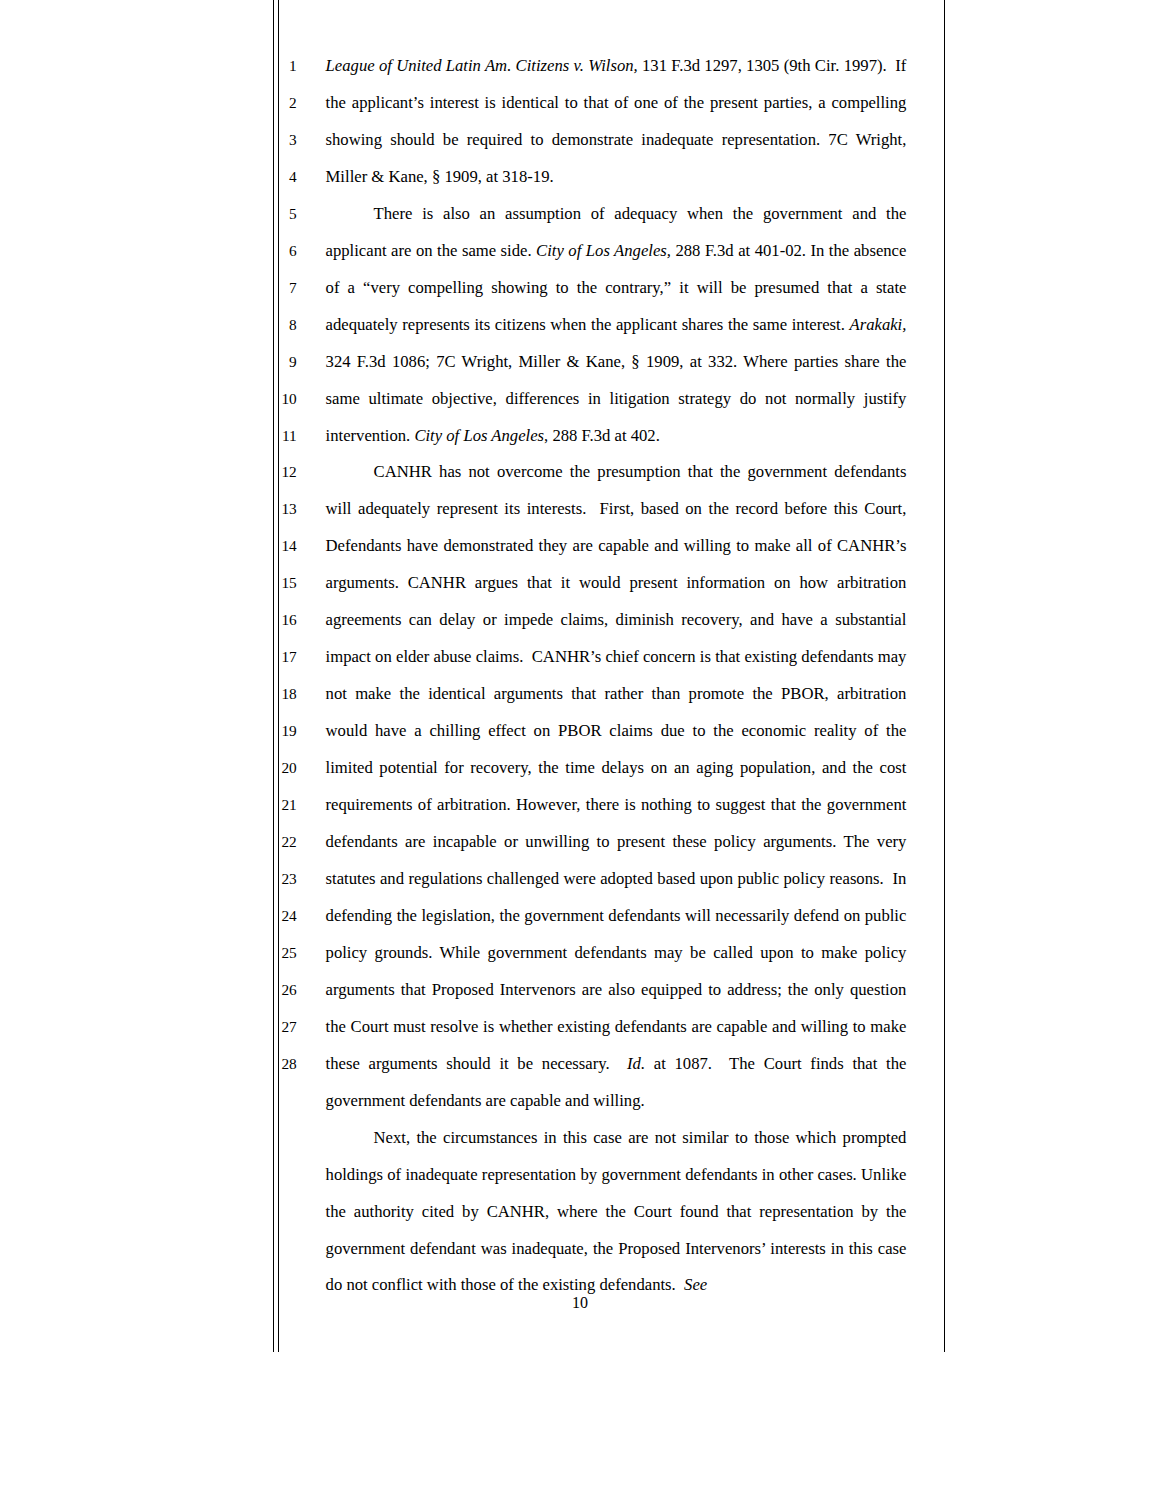1
2
3
4
5
6
7
8
9
10
11
12
13
14
15
16
17
18
19
20
21
22
23
24
25
26
27
28
League of United Latin Am. Citizens v. Wilson, 131 F.3d 1297, 1305 (9th Cir. 1997). If the applicant’s interest is identical to that of one of the present parties, a compelling showing should be required to demonstrate inadequate representation. 7C Wright, Miller & Kane, § 1909, at 318-19.
There is also an assumption of adequacy when the government and the applicant are on the same side. City of Los Angeles, 288 F.3d at 401-02. In the absence of a “very compelling showing to the contrary,” it will be presumed that a state adequately represents its citizens when the applicant shares the same interest. Arakaki, 324 F.3d 1086; 7C Wright, Miller & Kane, § 1909, at 332. Where parties share the same ultimate objective, differences in litigation strategy do not normally justify intervention. City of Los Angeles, 288 F.3d at 402.
CANHR has not overcome the presumption that the government defendants will adequately represent its interests. First, based on the record before this Court, Defendants have demonstrated they are capable and willing to make all of CANHR’s arguments. CANHR argues that it would present information on how arbitration agreements can delay or impede claims, diminish recovery, and have a substantial impact on elder abuse claims. CANHR’s chief concern is that existing defendants may not make the identical arguments that rather than promote the PBOR, arbitration would have a chilling effect on PBOR claims due to the economic reality of the limited potential for recovery, the time delays on an aging population, and the cost requirements of arbitration. However, there is nothing to suggest that the government defendants are incapable or unwilling to present these policy arguments. The very statutes and regulations challenged were adopted based upon public policy reasons. In defending the legislation, the government defendants will necessarily defend on public policy grounds. While government defendants may be called upon to make policy arguments that Proposed Intervenors are also equipped to address; the only question the Court must resolve is whether existing defendants are capable and willing to make these arguments should it be necessary. Id. at 1087. The Court finds that the government defendants are capable and willing.
Next, the circumstances in this case are not similar to those which prompted holdings of inadequate representation by government defendants in other cases. Unlike the authority cited by CANHR, where the Court found that representation by the government defendant was inadequate, the Proposed Intervenors’ interests in this case do not conflict with those of the existing defendants. See
10